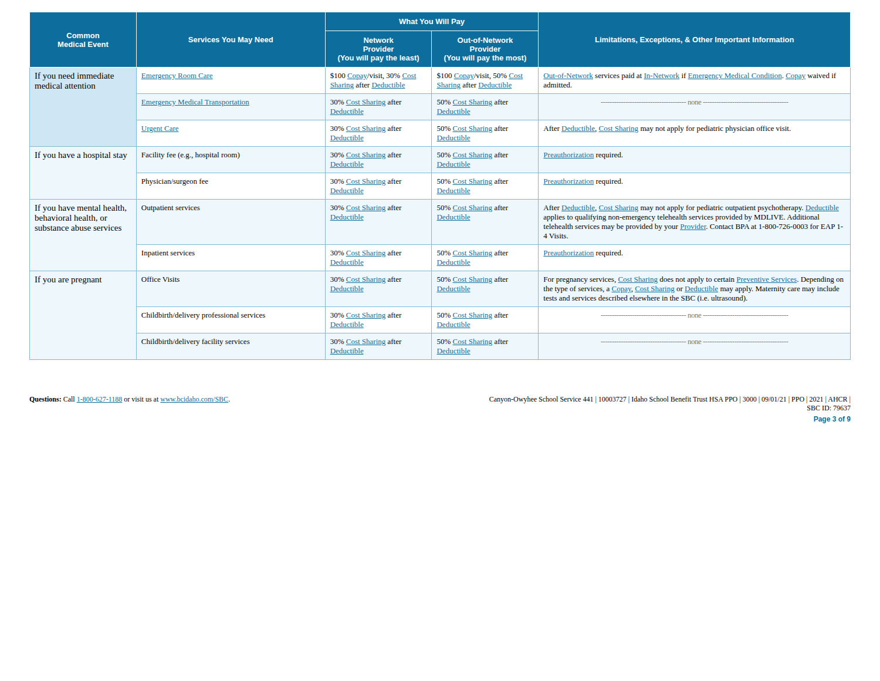| Common Medical Event | Services You May Need | What You Will Pay | Limitations, Exceptions, & Other Important Information |
| --- | --- | --- | --- |
| Network Provider (You will pay the least) | Out-of-Network Provider (You will pay the most) |
| If you need immediate medical attention | Emergency Room Care | $100 Copay /visit, 30% Cost Sharing after Deductible | $100 Copay /visit, 50% Cost Sharing after Deductible | Out-of-Network services paid at In-Network if Emergency Medical Condition . Copay waived if admitted. |
| Emergency Medical Transportation | 30% Cost Sharing after Deductible | 50% Cost Sharing after Deductible | -------------------------------------- none -------------------------------------- |
| Urgent Care | 30% Cost Sharing after Deductible | 50% Cost Sharing after Deductible | After Deductible , Cost Sharing may not apply for pediatric physician office visit. |
| If you have a hospital stay | Facility fee (e.g., hospital room) | 30% Cost Sharing after Deductible | 50% Cost Sharing after Deductible | Preauthorization required. |
| Physician/surgeon fee | 30% Cost Sharing after Deductible | 50% Cost Sharing after Deductible | Preauthorization required. |
| If you have mental health, behavioral health, or substance abuse services | Outpatient services | 30% Cost Sharing after Deductible | 50% Cost Sharing after Deductible | After Deductible , Cost Sharing may not apply for pediatric outpatient psychotherapy. Deductible applies to qualifying non-emergency telehealth services provided by MDLIVE. Additional telehealth services may be provided by your Provider . Contact BPA at 1-800-726-0003 for EAP 1-4 Visits. |
| Inpatient services | 30% Cost Sharing after Deductible | 50% Cost Sharing after Deductible | Preauthorization required. |
| If you are pregnant | Office Visits | 30% Cost Sharing after Deductible | 50% Cost Sharing after Deductible | For pregnancy services, Cost Sharing does not apply to certain Preventive Services . Depending on the type of services, a Copay , Cost Sharing or Deductible may apply. Maternity care may include tests and services described elsewhere in the SBC (i.e. ultrasound). |
| Childbirth/delivery professional services | 30% Cost Sharing after Deductible | 50% Cost Sharing after Deductible | -------------------------------------- none -------------------------------------- |
| Childbirth/delivery facility services | 30% Cost Sharing after Deductible | 50% Cost Sharing after Deductible | -------------------------------------- none -------------------------------------- |
Questions: Call 1-800-627-1188 or visit us at www.bcidaho.com/SBC.
Canyon-Owyhee School Service 441 | 10003727 | Idaho School Benefit Trust HSA PPO | 3000 | 09/01/21 | PPO | 2021 | AHCR |
SBC ID: 79637
Page 3 of 9